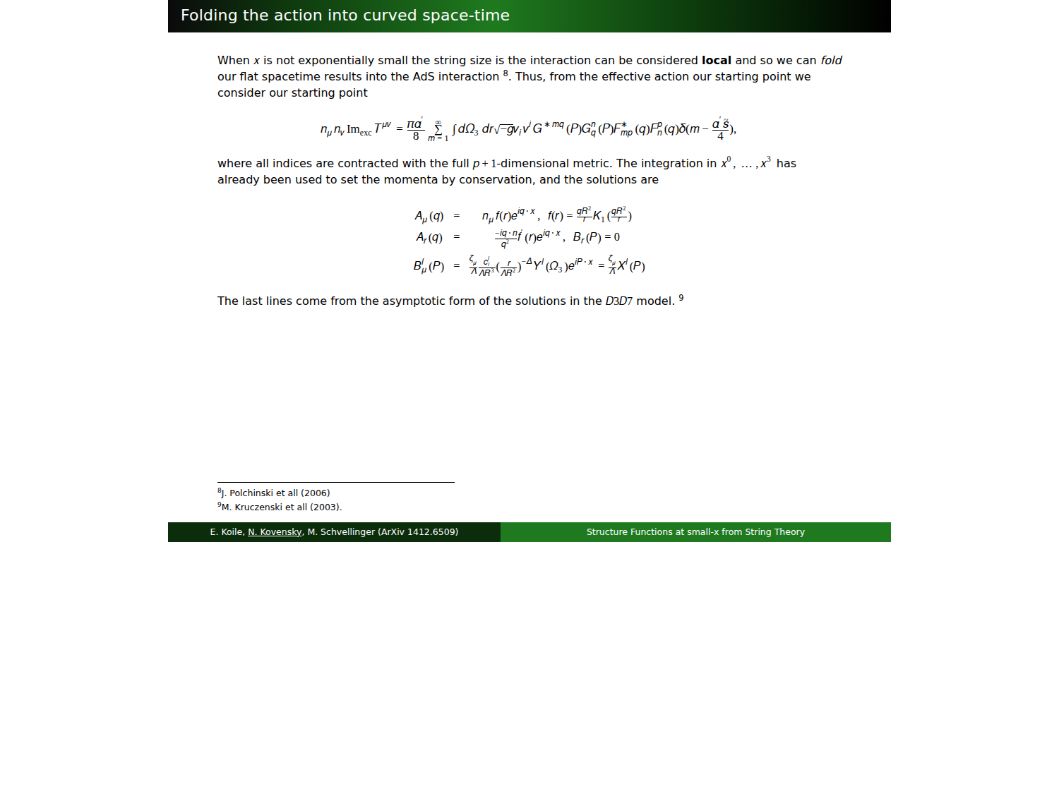Folding the action into curved space-time
When x is not exponentially small the string size is the interaction can be considered local and so we can fold our flat spacetime results into the AdS interaction 8. Thus, from the effective action our starting point we consider our starting point
nμ nν Imexc Tμν = πα′8 ∑ m=1 ∞ ∫ dΩ3 dr −g vi vi G∗mq(P) Gqn(P) Fmp∗(q) Fnp(q) δ ( m− α′s~ 4 ) ,
where all indices are contracted with the full p+1-dimensional metric. The integration in x0,…,x3 has already been used to set the momenta by conservation, and the solutions are
Aμ(q) = nμ f(r) eiq⋅x , f(r)= qR2r K1 (qR2r) Ar(q) = −iq⋅n q2 f′(r) eiq⋅x , Br(P)=0 Bμl(P) = ζμΛ cilΛR3 (rΛR2) −Δ Yl(Ω3) eiP⋅x = ζμΛ Xl(P)
The last lines come from the asymptotic form of the solutions in the D3D7 model. 9
8J. Polchinski et all (2006)
9M. Kruczenski et all (2003).
E. Koile, N. Kovensky, M. Schvellinger (ArXiv 1412.6509)
Structure Functions at small-x from String Theory